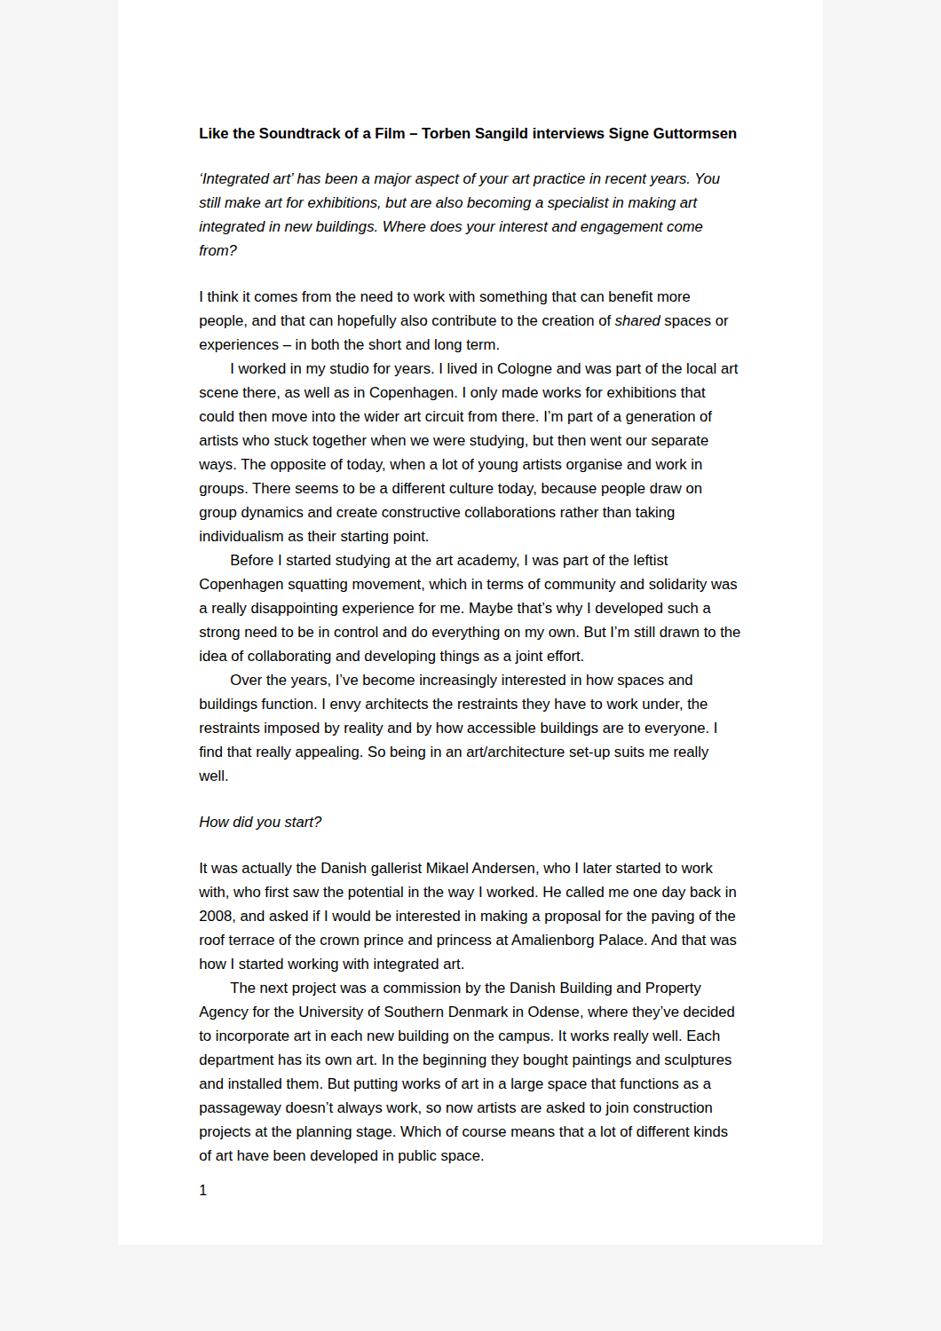Like the Soundtrack of a Film – Torben Sangild interviews Signe Guttormsen
‘Integrated art’ has been a major aspect of your art practice in recent years. You still make art for exhibitions, but are also becoming a specialist in making art integrated in new buildings. Where does your interest and engagement come from?
I think it comes from the need to work with something that can benefit more people, and that can hopefully also contribute to the creation of shared spaces or experiences – in both the short and long term.
I worked in my studio for years. I lived in Cologne and was part of the local art scene there, as well as in Copenhagen. I only made works for exhibitions that could then move into the wider art circuit from there. I’m part of a generation of artists who stuck together when we were studying, but then went our separate ways. The opposite of today, when a lot of young artists organise and work in groups. There seems to be a different culture today, because people draw on group dynamics and create constructive collaborations rather than taking individualism as their starting point.
Before I started studying at the art academy, I was part of the leftist Copenhagen squatting movement, which in terms of community and solidarity was a really disappointing experience for me. Maybe that’s why I developed such a strong need to be in control and do everything on my own. But I’m still drawn to the idea of collaborating and developing things as a joint effort.
Over the years, I’ve become increasingly interested in how spaces and buildings function. I envy architects the restraints they have to work under, the restraints imposed by reality and by how accessible buildings are to everyone. I find that really appealing. So being in an art/architecture set-up suits me really well.
How did you start?
It was actually the Danish gallerist Mikael Andersen, who I later started to work with, who first saw the potential in the way I worked. He called me one day back in 2008, and asked if I would be interested in making a proposal for the paving of the roof terrace of the crown prince and princess at Amalienborg Palace. And that was how I started working with integrated art.
The next project was a commission by the Danish Building and Property Agency for the University of Southern Denmark in Odense, where they’ve decided to incorporate art in each new building on the campus. It works really well. Each department has its own art. In the beginning they bought paintings and sculptures and installed them. But putting works of art in a large space that functions as a passageway doesn’t always work, so now artists are asked to join construction projects at the planning stage. Which of course means that a lot of different kinds of art have been developed in public space.
1